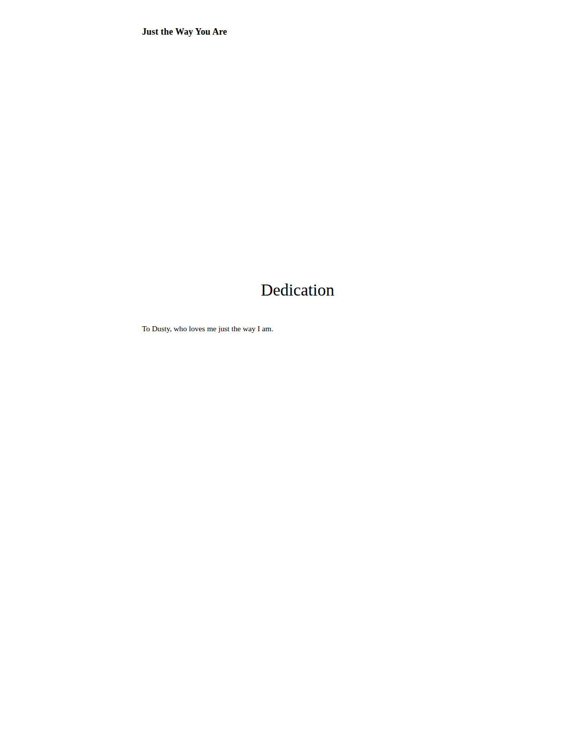Just the Way You Are
Dedication
To Dusty, who loves me just the way I am.